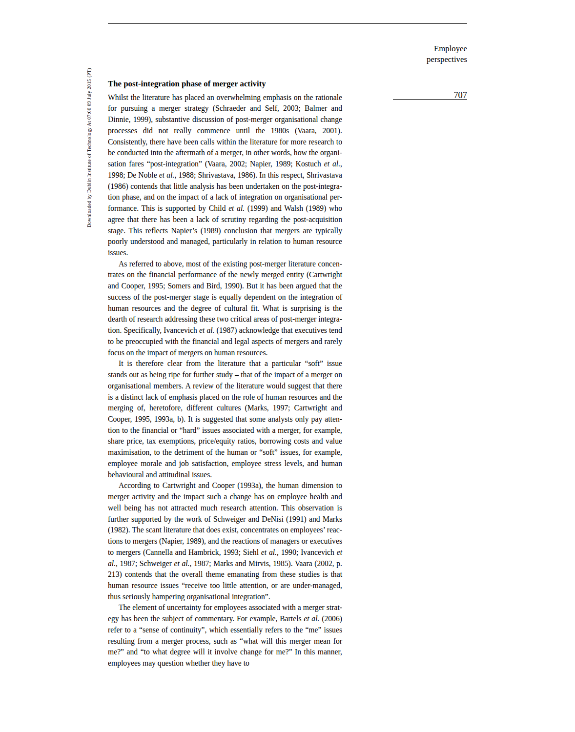Employee
perspectives
707
Downloaded by Dublin Institute of Technology At 07:00 09 July 2015 (PT)
The post-integration phase of merger activity
Whilst the literature has placed an overwhelming emphasis on the rationale for pursuing a merger strategy (Schraeder and Self, 2003; Balmer and Dinnie, 1999), substantive discussion of post-merger organisational change processes did not really commence until the 1980s (Vaara, 2001). Consistently, there have been calls within the literature for more research to be conducted into the aftermath of a merger, in other words, how the organisation fares “post-integration” (Vaara, 2002; Napier, 1989; Kostuch et al., 1998; De Noble et al., 1988; Shrivastava, 1986). In this respect, Shrivastava (1986) contends that little analysis has been undertaken on the post-integration phase, and on the impact of a lack of integration on organisational performance. This is supported by Child et al. (1999) and Walsh (1989) who agree that there has been a lack of scrutiny regarding the post-acquisition stage. This reflects Napier’s (1989) conclusion that mergers are typically poorly understood and managed, particularly in relation to human resource issues.
As referred to above, most of the existing post-merger literature concentrates on the financial performance of the newly merged entity (Cartwright and Cooper, 1995; Somers and Bird, 1990). But it has been argued that the success of the post-merger stage is equally dependent on the integration of human resources and the degree of cultural fit. What is surprising is the dearth of research addressing these two critical areas of post-merger integration. Specifically, Ivancevich et al. (1987) acknowledge that executives tend to be preoccupied with the financial and legal aspects of mergers and rarely focus on the impact of mergers on human resources.
It is therefore clear from the literature that a particular “soft” issue stands out as being ripe for further study – that of the impact of a merger on organisational members. A review of the literature would suggest that there is a distinct lack of emphasis placed on the role of human resources and the merging of, heretofore, different cultures (Marks, 1997; Cartwright and Cooper, 1995, 1993a, b). It is suggested that some analysts only pay attention to the financial or “hard” issues associated with a merger, for example, share price, tax exemptions, price/equity ratios, borrowing costs and value maximisation, to the detriment of the human or “soft” issues, for example, employee morale and job satisfaction, employee stress levels, and human behavioural and attitudinal issues.
According to Cartwright and Cooper (1993a), the human dimension to merger activity and the impact such a change has on employee health and well being has not attracted much research attention. This observation is further supported by the work of Schweiger and DeNisi (1991) and Marks (1982). The scant literature that does exist, concentrates on employees’ reactions to mergers (Napier, 1989), and the reactions of managers or executives to mergers (Cannella and Hambrick, 1993; Siehl et al., 1990; Ivancevich et al., 1987; Schweiger et al., 1987; Marks and Mirvis, 1985). Vaara (2002, p. 213) contends that the overall theme emanating from these studies is that human resource issues “receive too little attention, or are under-managed, thus seriously hampering organisational integration”.
The element of uncertainty for employees associated with a merger strategy has been the subject of commentary. For example, Bartels et al. (2006) refer to a “sense of continuity”, which essentially refers to the “me” issues resulting from a merger process, such as “what will this merger mean for me?” and “to what degree will it involve change for me?” In this manner, employees may question whether they have to